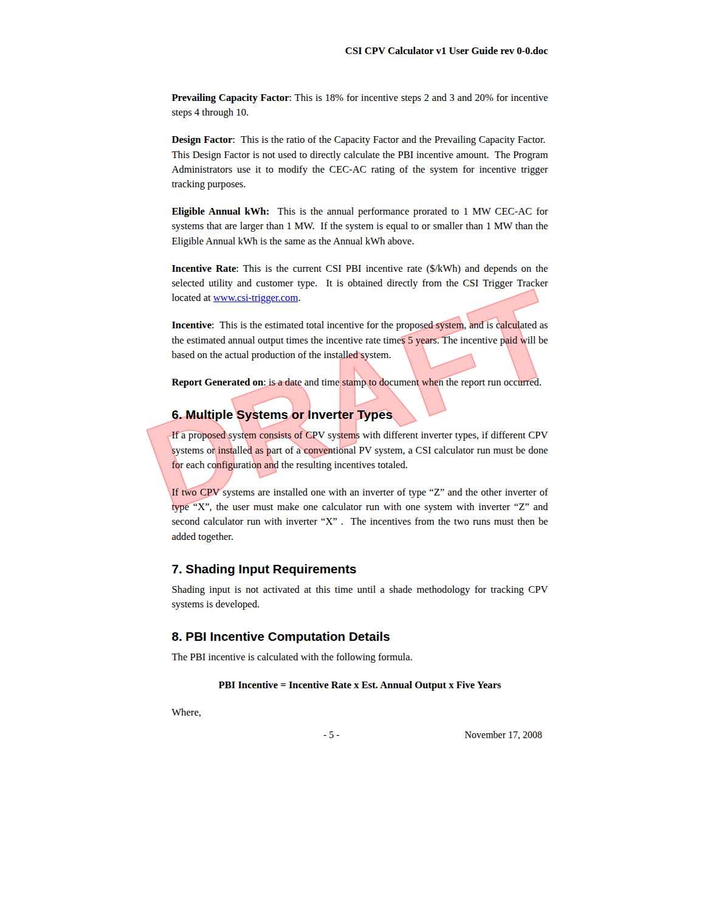CSI CPV Calculator v1 User Guide rev 0-0.doc
DRAFT
Prevailing Capacity Factor: This is 18% for incentive steps 2 and 3 and 20% for incentive steps 4 through 10.
Design Factor: This is the ratio of the Capacity Factor and the Prevailing Capacity Factor. This Design Factor is not used to directly calculate the PBI incentive amount. The Program Administrators use it to modify the CEC-AC rating of the system for incentive trigger tracking purposes.
Eligible Annual kWh: This is the annual performance prorated to 1 MW CEC-AC for systems that are larger than 1 MW. If the system is equal to or smaller than 1 MW than the Eligible Annual kWh is the same as the Annual kWh above.
Incentive Rate: This is the current CSI PBI incentive rate ($/kWh) and depends on the selected utility and customer type. It is obtained directly from the CSI Trigger Tracker located at www.csi-trigger.com.
Incentive: This is the estimated total incentive for the proposed system, and is calculated as the estimated annual output times the incentive rate times 5 years. The incentive paid will be based on the actual production of the installed system.
Report Generated on: is a date and time stamp to document when the report run occurred.
6. Multiple Systems or Inverter Types
If a proposed system consists of CPV systems with different inverter types, if different CPV systems or installed as part of a conventional PV system, a CSI calculator run must be done for each configuration and the resulting incentives totaled.
If two CPV systems are installed one with an inverter of type “Z” and the other inverter of type “X”, the user must make one calculator run with one system with inverter “Z” and second calculator run with inverter “X” . The incentives from the two runs must then be added together.
7. Shading Input Requirements
Shading input is not activated at this time until a shade methodology for tracking CPV systems is developed.
8. PBI Incentive Computation Details
The PBI incentive is calculated with the following formula.
PBI Incentive = Incentive Rate x Est. Annual Output x Five Years
Where,
- 5 - November 17, 2008